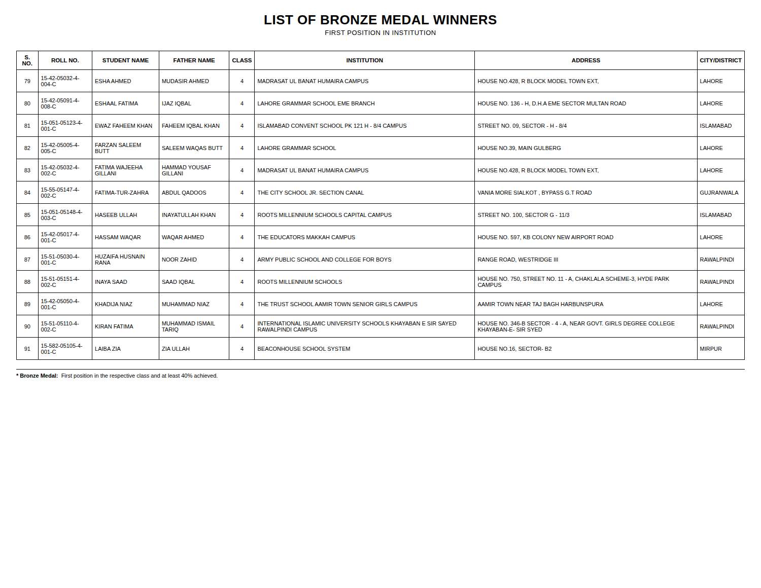LIST OF BRONZE MEDAL WINNERS
FIRST POSITION IN INSTITUTION
| S. NO. | ROLL NO. | STUDENT NAME | FATHER NAME | CLASS | INSTITUTION | ADDRESS | CITY/DISTRICT |
| --- | --- | --- | --- | --- | --- | --- | --- |
| 79 | 15-42-05032-4-004-C | ESHA AHMED | MUDASIR AHMED | 4 | MADRASAT UL BANAT HUMAIRA CAMPUS | HOUSE NO.428, R BLOCK MODEL TOWN EXT, | LAHORE |
| 80 | 15-42-05091-4-008-C | ESHAAL FATIMA | IJAZ IQBAL | 4 | LAHORE GRAMMAR SCHOOL EME BRANCH | HOUSE NO. 136 - H, D.H.A EME SECTOR MULTAN ROAD | LAHORE |
| 81 | 15-051-05123-4-001-C | EWAZ FAHEEM KHAN | FAHEEM IQBAL KHAN | 4 | ISLAMABAD CONVENT SCHOOL PK 121 H - 8/4 CAMPUS | STREET NO. 09, SECTOR - H - 8/4 | ISLAMABAD |
| 82 | 15-42-05005-4-005-C | FARZAN SALEEM BUTT | SALEEM WAQAS BUTT | 4 | LAHORE GRAMMAR SCHOOL | HOUSE NO.39, MAIN GULBERG | LAHORE |
| 83 | 15-42-05032-4-002-C | FATIMA WAJEEHA GILLANI | HAMMAD YOUSAF GILLANI | 4 | MADRASAT UL BANAT HUMAIRA CAMPUS | HOUSE NO.428, R BLOCK MODEL TOWN EXT, | LAHORE |
| 84 | 15-55-05147-4-002-C | FATIMA-TUR-ZAHRA | ABDUL QADOOS | 4 | THE CITY SCHOOL JR. SECTION CANAL | VANIA MORE SIALKOT , BYPASS G.T ROAD | GUJRANWALA |
| 85 | 15-051-05148-4-003-C | HASEEB ULLAH | INAYATULLAH KHAN | 4 | ROOTS MILLENNIUM SCHOOLS CAPITAL CAMPUS | STREET NO. 100, SECTOR G - 11/3 | ISLAMABAD |
| 86 | 15-42-05017-4-001-C | HASSAM WAQAR | WAQAR AHMED | 4 | THE EDUCATORS MAKKAH CAMPUS | HOUSE NO. 597, KB COLONY NEW AIRPORT ROAD | LAHORE |
| 87 | 15-51-05030-4-001-C | HUZAIFA HUSNAIN RANA | NOOR ZAHID | 4 | ARMY PUBLIC SCHOOL AND COLLEGE FOR BOYS | RANGE ROAD, WESTRIDGE III | RAWALPINDI |
| 88 | 15-51-05151-4-002-C | INAYA SAAD | SAAD IQBAL | 4 | ROOTS MILLENNIUM SCHOOLS | HOUSE NO. 750, STREET NO. 11 - A, CHAKLALA SCHEME-3, HYDE PARK CAMPUS | RAWALPINDI |
| 89 | 15-42-05050-4-001-C | KHADIJA NIAZ | MUHAMMAD NIAZ | 4 | THE TRUST SCHOOL AAMIR TOWN SENIOR GIRLS CAMPUS | AAMIR TOWN NEAR TAJ BAGH HARBUNSPURA | LAHORE |
| 90 | 15-51-05110-4-002-C | KIRAN FATIMA | MUHAMMAD ISMAIL TARIQ | 4 | INTERNATIONAL ISLAMIC UNIVERSITY SCHOOLS KHAYABAN E SIR SAYED RAWALPINDI CAMPUS | HOUSE NO. 346-B SECTOR - 4 - A, NEAR GOVT. GIRLS DEGREE COLLEGE KHAYABAN-E- SIR SYED | RAWALPINDI |
| 91 | 15-582-05105-4-001-C | LAIBA ZIA | ZIA ULLAH | 4 | BEACONHOUSE SCHOOL SYSTEM | HOUSE NO.16, SECTOR- B2 | MIRPUR |
* Bronze Medal: First position in the respective class and at least 40% achieved.